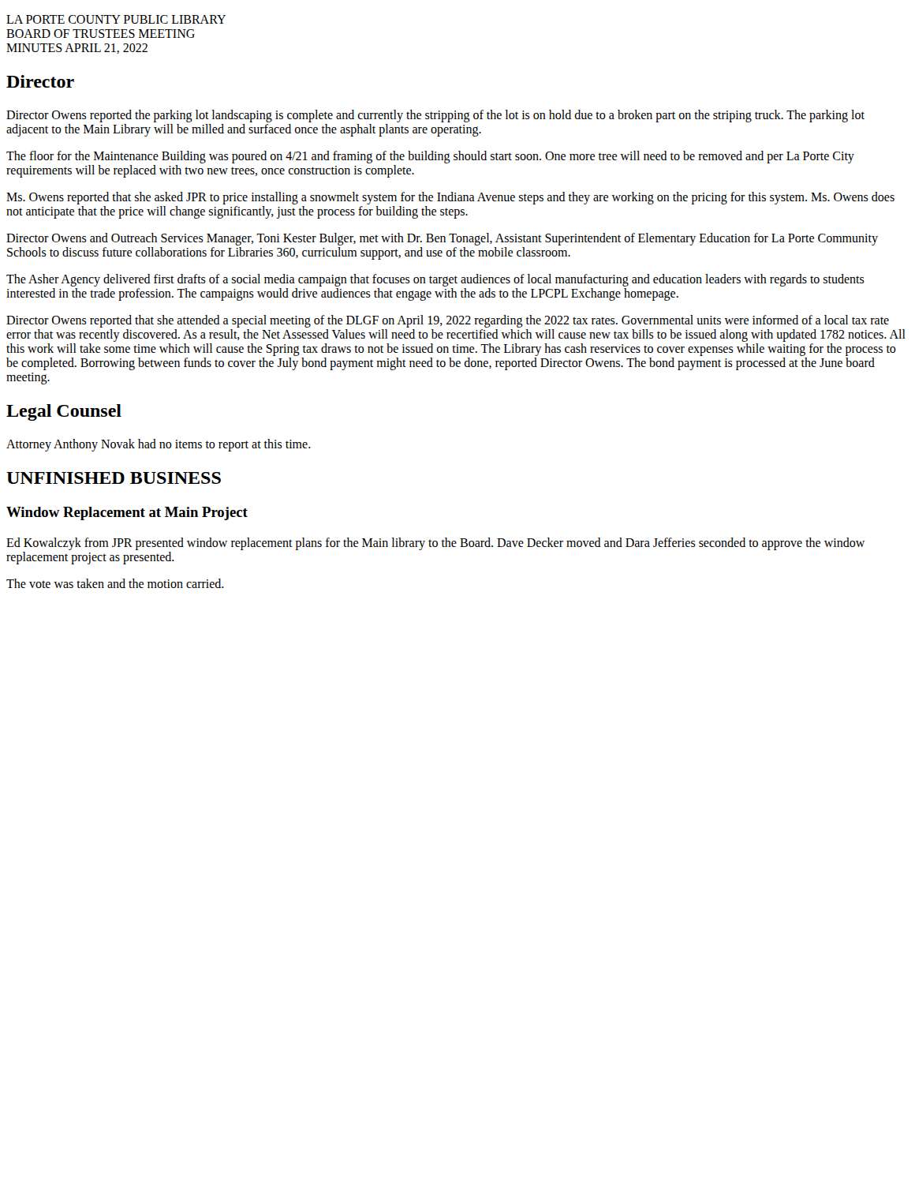LA PORTE COUNTY PUBLIC LIBRARY
BOARD OF TRUSTEES MEETING
MINUTES APRIL 21, 2022
Director
Director Owens reported the parking lot landscaping is complete and currently the stripping of the lot is on hold due to a broken part on the striping truck. The parking lot adjacent to the Main Library will be milled and surfaced once the asphalt plants are operating.
The floor for the Maintenance Building was poured on 4/21 and framing of the building should start soon. One more tree will need to be removed and per La Porte City requirements will be replaced with two new trees, once construction is complete.
Ms. Owens reported that she asked JPR to price installing a snowmelt system for the Indiana Avenue steps and they are working on the pricing for this system. Ms. Owens does not anticipate that the price will change significantly, just the process for building the steps.
Director Owens and Outreach Services Manager, Toni Kester Bulger, met with Dr. Ben Tonagel, Assistant Superintendent of Elementary Education for La Porte Community Schools to discuss future collaborations for Libraries 360, curriculum support, and use of the mobile classroom.
The Asher Agency delivered first drafts of a social media campaign that focuses on target audiences of local manufacturing and education leaders with regards to students interested in the trade profession. The campaigns would drive audiences that engage with the ads to the LPCPL Exchange homepage.
Director Owens reported that she attended a special meeting of the DLGF on April 19, 2022 regarding the 2022 tax rates. Governmental units were informed of a local tax rate error that was recently discovered. As a result, the Net Assessed Values will need to be recertified which will cause new tax bills to be issued along with updated 1782 notices. All this work will take some time which will cause the Spring tax draws to not be issued on time. The Library has cash reservices to cover expenses while waiting for the process to be completed. Borrowing between funds to cover the July bond payment might need to be done, reported Director Owens. The bond payment is processed at the June board meeting.
Legal Counsel
Attorney Anthony Novak had no items to report at this time.
UNFINISHED BUSINESS
Window Replacement at Main Project
Ed Kowalczyk from JPR presented window replacement plans for the Main library to the Board. Dave Decker moved and Dara Jefferies seconded to approve the window replacement project as presented.
The vote was taken and the motion carried.